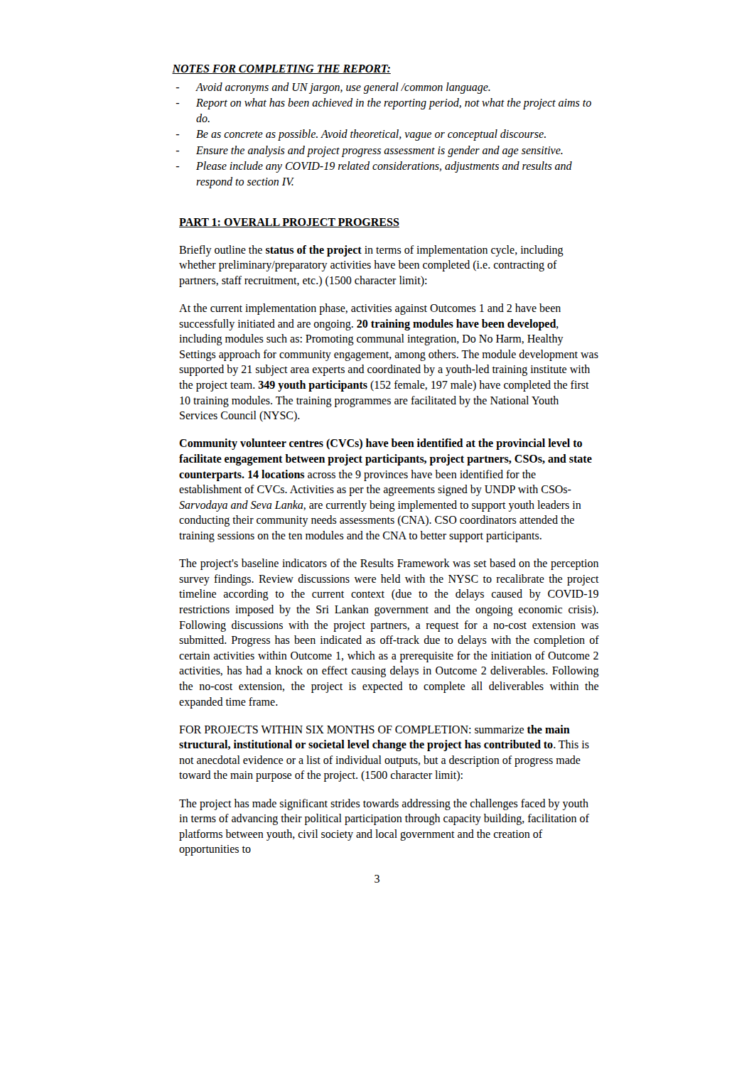NOTES FOR COMPLETING THE REPORT:
Avoid acronyms and UN jargon, use general /common language.
Report on what has been achieved in the reporting period, not what the project aims to do.
Be as concrete as possible. Avoid theoretical, vague or conceptual discourse.
Ensure the analysis and project progress assessment is gender and age sensitive.
Please include any COVID-19 related considerations, adjustments and results and respond to section IV.
PART 1: OVERALL PROJECT PROGRESS
Briefly outline the status of the project in terms of implementation cycle, including whether preliminary/preparatory activities have been completed (i.e. contracting of partners, staff recruitment, etc.) (1500 character limit):
At the current implementation phase, activities against Outcomes 1 and 2 have been successfully initiated and are ongoing. 20 training modules have been developed, including modules such as: Promoting communal integration, Do No Harm, Healthy Settings approach for community engagement, among others. The module development was supported by 21 subject area experts and coordinated by a youth-led training institute with the project team. 349 youth participants (152 female, 197 male) have completed the first 10 training modules. The training programmes are facilitated by the National Youth Services Council (NYSC).
Community volunteer centres (CVCs) have been identified at the provincial level to facilitate engagement between project participants, project partners, CSOs, and state counterparts. 14 locations across the 9 provinces have been identified for the establishment of CVCs. Activities as per the agreements signed by UNDP with CSOs- Sarvodaya and Seva Lanka, are currently being implemented to support youth leaders in conducting their community needs assessments (CNA). CSO coordinators attended the training sessions on the ten modules and the CNA to better support participants.
The project's baseline indicators of the Results Framework was set based on the perception survey findings. Review discussions were held with the NYSC to recalibrate the project timeline according to the current context (due to the delays caused by COVID-19 restrictions imposed by the Sri Lankan government and the ongoing economic crisis). Following discussions with the project partners, a request for a no-cost extension was submitted. Progress has been indicated as off-track due to delays with the completion of certain activities within Outcome 1, which as a prerequisite for the initiation of Outcome 2 activities, has had a knock on effect causing delays in Outcome 2 deliverables. Following the no-cost extension, the project is expected to complete all deliverables within the expanded time frame.
FOR PROJECTS WITHIN SIX MONTHS OF COMPLETION: summarize the main structural, institutional or societal level change the project has contributed to. This is not anecdotal evidence or a list of individual outputs, but a description of progress made toward the main purpose of the project. (1500 character limit):
The project has made significant strides towards addressing the challenges faced by youth in terms of advancing their political participation through capacity building, facilitation of platforms between youth, civil society and local government and the creation of opportunities to
3